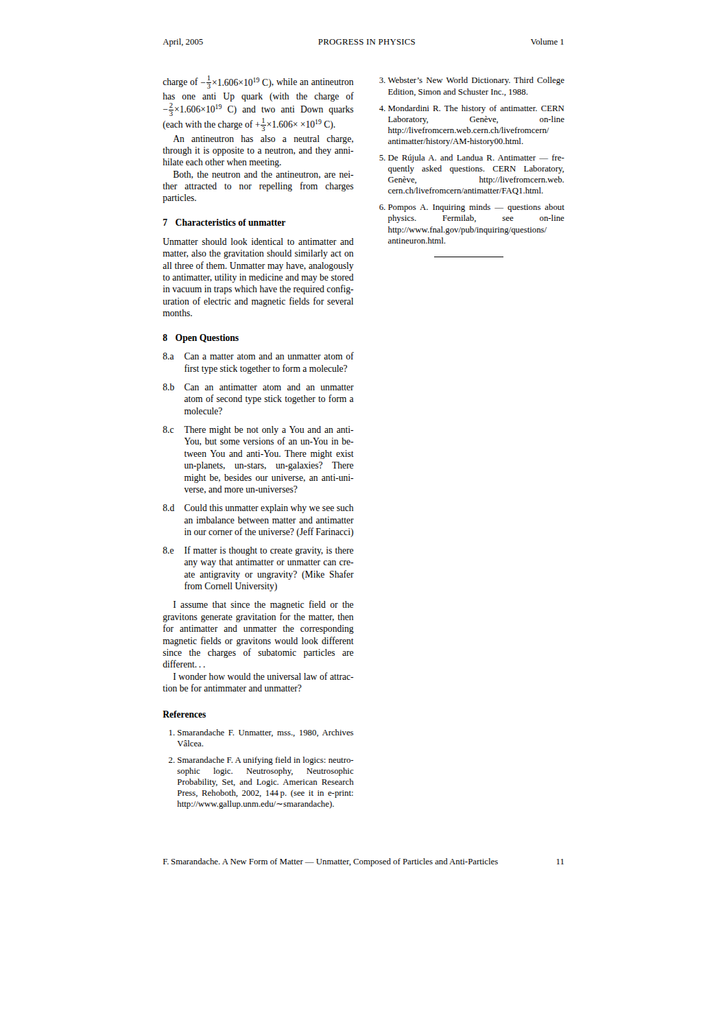April, 2005
PROGRESS IN PHYSICS
Volume 1
charge of −13×1.606×1019 C), while an antineutron has one anti Up quark (with the charge of −23×1.606×1019 C) and two anti Down quarks (each with the charge of +13×1.606× ×1019 C).
An antineutron has also a neutral charge, through it is opposite to a neutron, and they annihilate each other when meeting.
Both, the neutron and the antineutron, are neither attracted to nor repelling from charges particles.
7 Characteristics of unmatter
Unmatter should look identical to antimatter and matter, also the gravitation should similarly act on all three of them. Unmatter may have, analogously to antimatter, utility in medicine and may be stored in vacuum in traps which have the required configuration of electric and magnetic fields for several months.
8 Open Questions
8.a Can a matter atom and an unmatter atom of first type stick together to form a molecule?
8.b Can an antimatter atom and an unmatter atom of second type stick together to form a molecule?
8.c There might be not only a You and an anti-You, but some versions of an un-You in between You and anti-You. There might exist un-planets, un-stars, un-galaxies? There might be, besides our universe, an anti-universe, and more un-universes?
8.d Could this unmatter explain why we see such an imbalance between matter and antimatter in our corner of the universe? (Jeff Farinacci)
8.e If matter is thought to create gravity, is there any way that antimatter or unmatter can create antigravity or ungravity? (Mike Shafer from Cornell University)
I assume that since the magnetic field or the gravitons generate gravitation for the matter, then for antimatter and unmatter the corresponding magnetic fields or gravitons would look different since the charges of subatomic particles are different. . .
I wonder how would the universal law of attraction be for antimmater and unmatter?
References
Smarandache F. Unmatter, mss., 1980, Archives Vâlcea.
Smarandache F. A unifying field in logics: neutrosophic logic. Neutrosophy, Neutrosophic Probability, Set, and Logic. American Research Press, Rehoboth, 2002, 144 p. (see it in e-print: http://www.gallup.unm.edu/∼smarandache).
Webster’s New World Dictionary. Third College Edition, Simon and Schuster Inc., 1988.
Mondardini R. The history of antimatter. CERN Laboratory, Genève, on-line http://livefromcern.web.cern.ch/livefromcern/ antimatter/history/AM-history00.html.
De Rújula A. and Landua R. Antimatter — frequently asked questions. CERN Laboratory, Genève, http://livefromcern.web. cern.ch/livefromcern/antimatter/FAQ1.html.
Pompos A. Inquiring minds — questions about physics. Fermilab, see on-line http://www.fnal.gov/pub/inquiring/questions/ antineuron.html.
F. Smarandache. A New Form of Matter — Unmatter, Composed of Particles and Anti-Particles
11